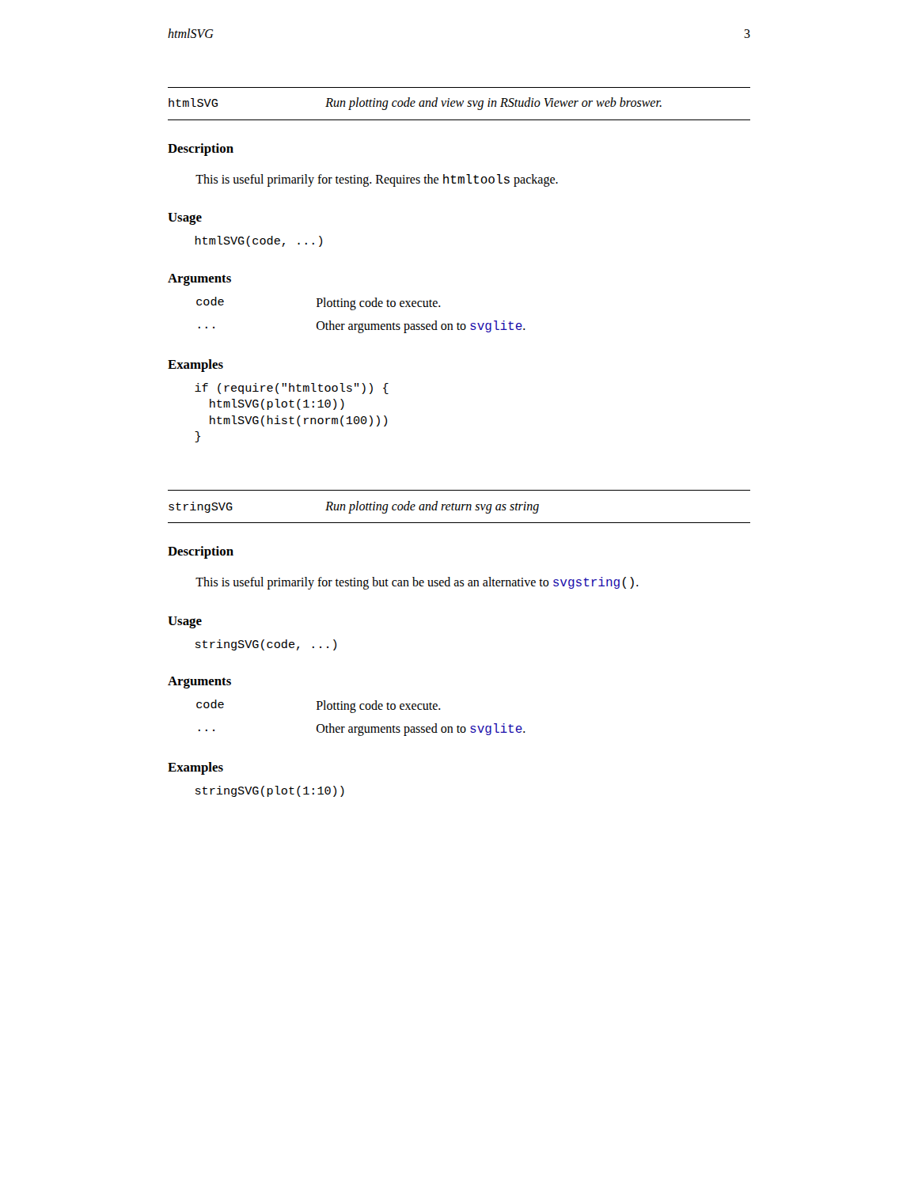htmlSVG 3
htmlSVG Run plotting code and view svg in RStudio Viewer or web broswer.
Description
This is useful primarily for testing. Requires the htmltools package.
Usage
htmlSVG(code, ...)
Arguments
code
Plotting code to execute.
...
Other arguments passed on to svglite.
Examples
if (require("htmltools")) {
  htmlSVG(plot(1:10))
  htmlSVG(hist(rnorm(100)))
}
stringSVG Run plotting code and return svg as string
Description
This is useful primarily for testing but can be used as an alternative to svgstring().
Usage
stringSVG(code, ...)
Arguments
code
Plotting code to execute.
...
Other arguments passed on to svglite.
Examples
stringSVG(plot(1:10))